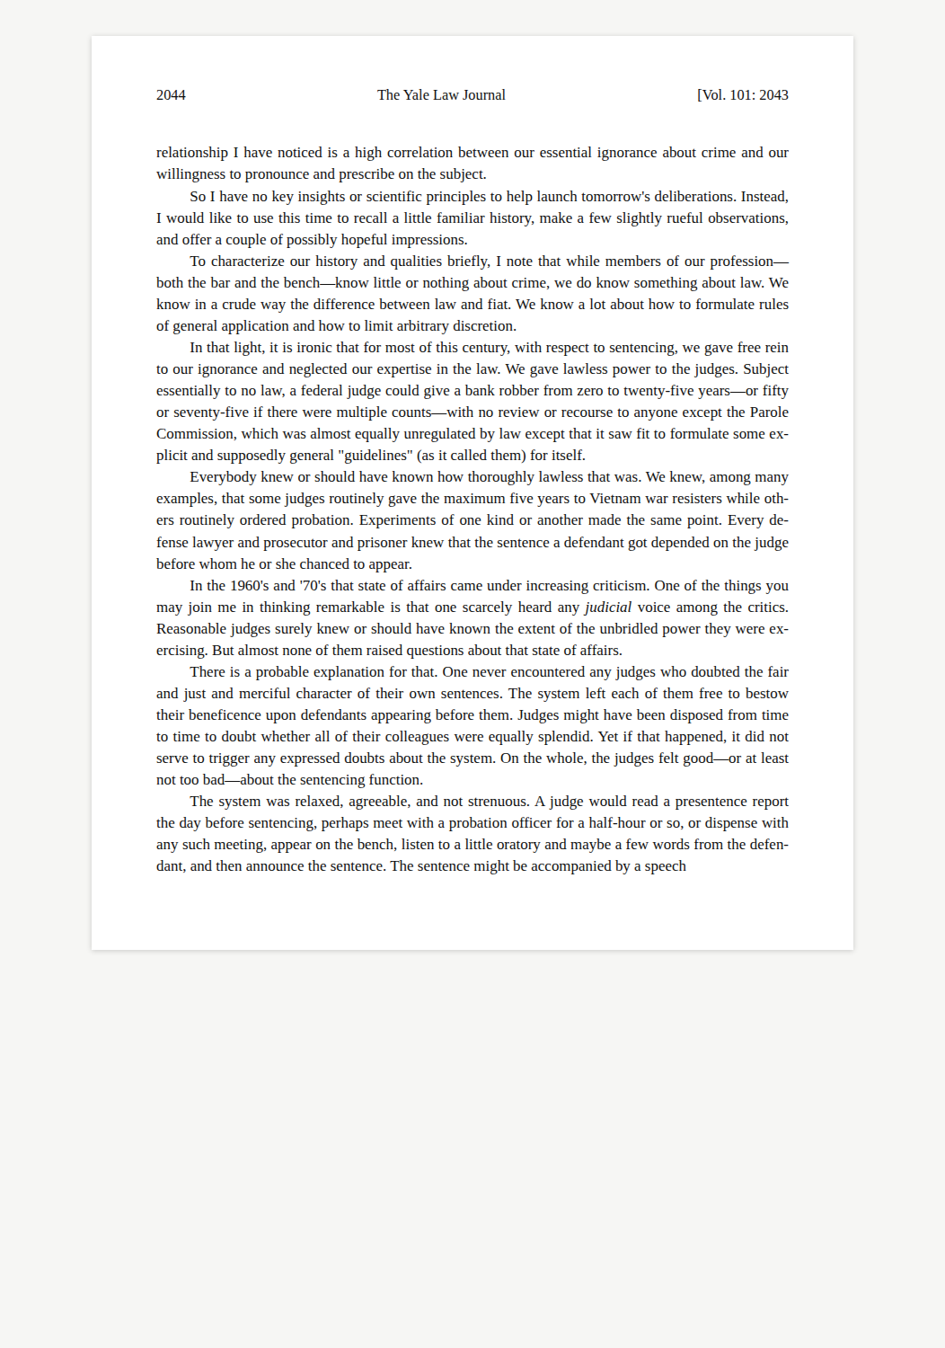2044 The Yale Law Journal [Vol. 101: 2043
relationship I have noticed is a high correlation between our essential ignorance about crime and our willingness to pronounce and prescribe on the subject.
So I have no key insights or scientific principles to help launch tomorrow's deliberations. Instead, I would like to use this time to recall a little familiar history, make a few slightly rueful observations, and offer a couple of possibly hopeful impressions.
To characterize our history and qualities briefly, I note that while members of our profession—both the bar and the bench—know little or nothing about crime, we do know something about law. We know in a crude way the difference between law and fiat. We know a lot about how to formulate rules of general application and how to limit arbitrary discretion.
In that light, it is ironic that for most of this century, with respect to sentencing, we gave free rein to our ignorance and neglected our expertise in the law. We gave lawless power to the judges. Subject essentially to no law, a federal judge could give a bank robber from zero to twenty-five years—or fifty or seventy-five if there were multiple counts—with no review or recourse to anyone except the Parole Commission, which was almost equally unregulated by law except that it saw fit to formulate some explicit and supposedly general "guidelines" (as it called them) for itself.
Everybody knew or should have known how thoroughly lawless that was. We knew, among many examples, that some judges routinely gave the maximum five years to Vietnam war resisters while others routinely ordered probation. Experiments of one kind or another made the same point. Every defense lawyer and prosecutor and prisoner knew that the sentence a defendant got depended on the judge before whom he or she chanced to appear.
In the 1960's and '70's that state of affairs came under increasing criticism. One of the things you may join me in thinking remarkable is that one scarcely heard any judicial voice among the critics. Reasonable judges surely knew or should have known the extent of the unbridled power they were exercising. But almost none of them raised questions about that state of affairs.
There is a probable explanation for that. One never encountered any judges who doubted the fair and just and merciful character of their own sentences. The system left each of them free to bestow their beneficence upon defendants appearing before them. Judges might have been disposed from time to time to doubt whether all of their colleagues were equally splendid. Yet if that happened, it did not serve to trigger any expressed doubts about the system. On the whole, the judges felt good—or at least not too bad—about the sentencing function.
The system was relaxed, agreeable, and not strenuous. A judge would read a presentence report the day before sentencing, perhaps meet with a probation officer for a half-hour or so, or dispense with any such meeting, appear on the bench, listen to a little oratory and maybe a few words from the defendant, and then announce the sentence. The sentence might be accompanied by a speech